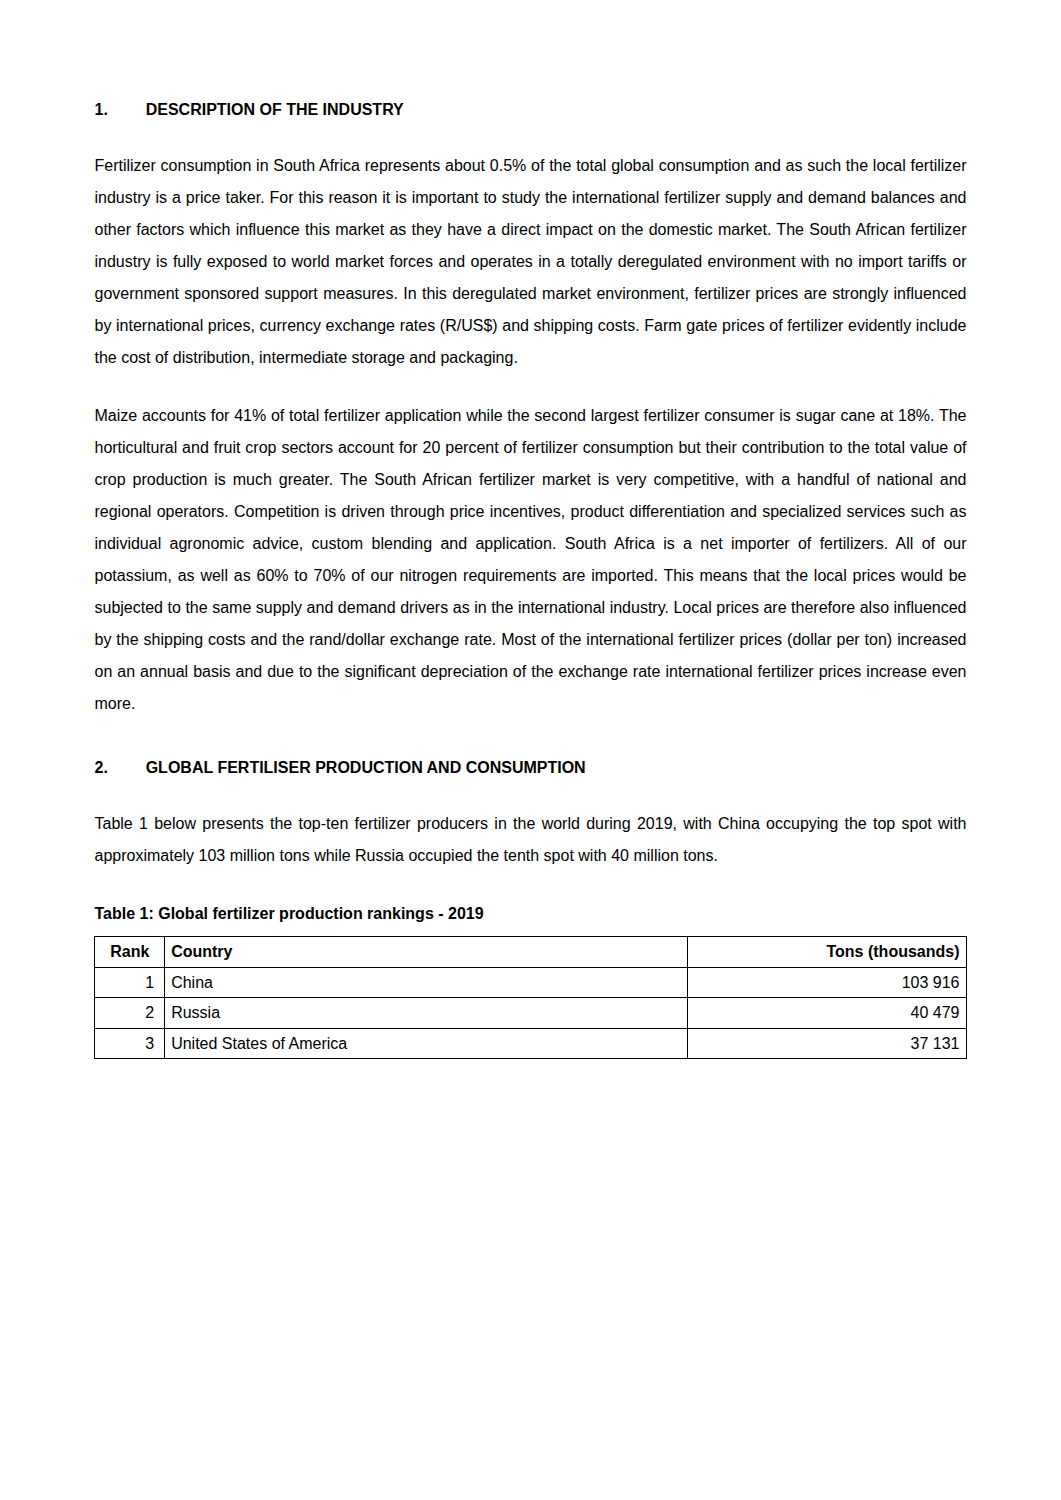1. DESCRIPTION OF THE INDUSTRY
Fertilizer consumption in South Africa represents about 0.5% of the total global consumption and as such the local fertilizer industry is a price taker. For this reason it is important to study the international fertilizer supply and demand balances and other factors which influence this market as they have a direct impact on the domestic market. The South African fertilizer industry is fully exposed to world market forces and operates in a totally deregulated environment with no import tariffs or government sponsored support measures. In this deregulated market environment, fertilizer prices are strongly influenced by international prices, currency exchange rates (R/US$) and shipping costs. Farm gate prices of fertilizer evidently include the cost of distribution, intermediate storage and packaging.
Maize accounts for 41% of total fertilizer application while the second largest fertilizer consumer is sugar cane at 18%. The horticultural and fruit crop sectors account for 20 percent of fertilizer consumption but their contribution to the total value of crop production is much greater. The South African fertilizer market is very competitive, with a handful of national and regional operators. Competition is driven through price incentives, product differentiation and specialized services such as individual agronomic advice, custom blending and application. South Africa is a net importer of fertilizers. All of our potassium, as well as 60% to 70% of our nitrogen requirements are imported. This means that the local prices would be subjected to the same supply and demand drivers as in the international industry. Local prices are therefore also influenced by the shipping costs and the rand/dollar exchange rate. Most of the international fertilizer prices (dollar per ton) increased on an annual basis and due to the significant depreciation of the exchange rate international fertilizer prices increase even more.
2. GLOBAL FERTILISER PRODUCTION AND CONSUMPTION
Table 1 below presents the top-ten fertilizer producers in the world during 2019, with China occupying the top spot with approximately 103 million tons while Russia occupied the tenth spot with 40 million tons.
Table 1: Global fertilizer production rankings - 2019
| Rank | Country | Tons (thousands) |
| --- | --- | --- |
| 1 | China | 103 916 |
| 2 | Russia | 40 479 |
| 3 | United States of America | 37 131 |